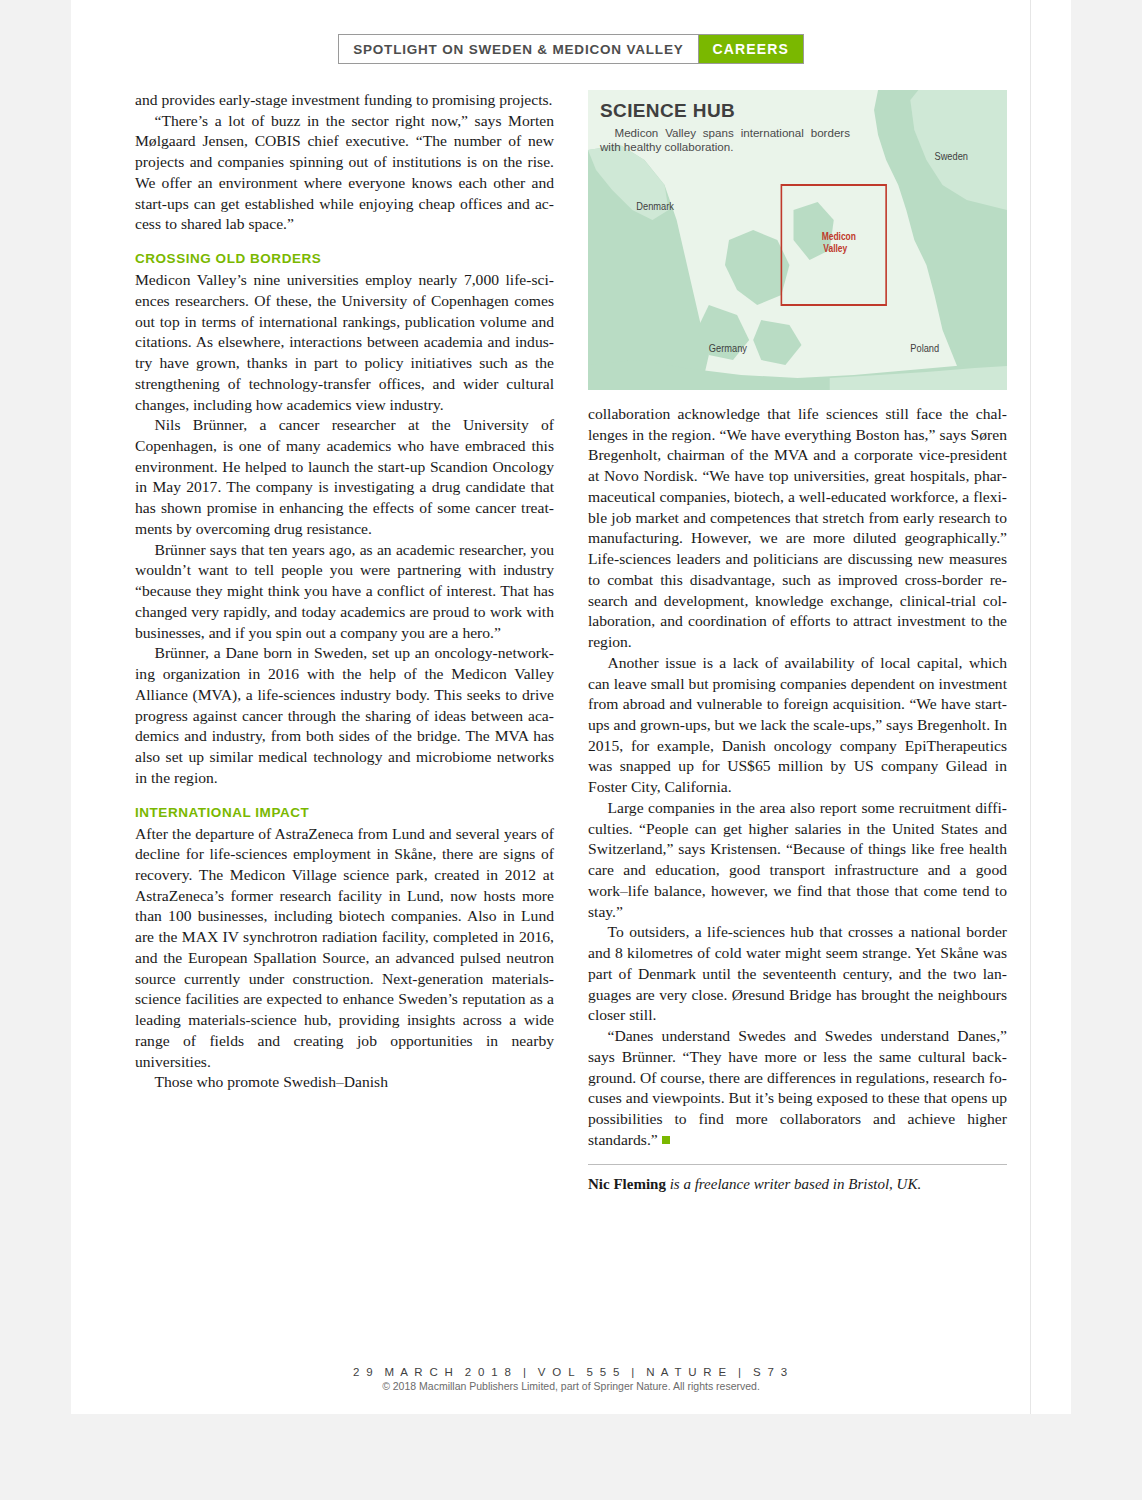Spotlight on Sweden & Medicon Valley
Careers
and provides early-stage investment funding to promising projects.
“There’s a lot of buzz in the sector right now,” says Morten Mølgaard Jensen, COBIS chief executive. “The number of new projects and companies spinning out of institutions is on the rise. We offer an environment where everyone knows each other and start-ups can get established while enjoying cheap offices and access to shared lab space.”
Crossing old borders
Medicon Valley’s nine universities employ nearly 7,000 life-sciences researchers. Of these, the University of Copenhagen comes out top in terms of international rankings, publication volume and citations. As elsewhere, interactions between academia and industry have grown, thanks in part to policy initiatives such as the strengthening of technology-transfer offices, and wider cultural changes, including how academics view industry.
Nils Brünner, a cancer researcher at the University of Copenhagen, is one of many academics who have embraced this environment. He helped to launch the start-up Scandion Oncology in May 2017. The company is investigating a drug candidate that has shown promise in enhancing the effects of some cancer treatments by overcoming drug resistance.
Brünner says that ten years ago, as an academic researcher, you wouldn’t want to tell people you were partnering with industry “because they might think you have a conflict of interest. That has changed very rapidly, and today academics are proud to work with businesses, and if you spin out a company you are a hero.”
Brünner, a Dane born in Sweden, set up an oncology-networking organization in 2016 with the help of the Medicon Valley Alliance (MVA), a life-sciences industry body. This seeks to drive progress against cancer through the sharing of ideas between academics and industry, from both sides of the bridge. The MVA has also set up similar medical technology and microbiome networks in the region.
International impact
After the departure of AstraZeneca from Lund and several years of decline for life-sciences employment in Skåne, there are signs of recovery. The Medicon Village science park, created in 2012 at AstraZeneca’s former research facility in Lund, now hosts more than 100 businesses, including biotech companies. Also in Lund are the MAX IV synchrotron radiation facility, completed in 2016, and the European Spallation Source, an advanced pulsed neutron source currently under construction. Next-generation materials-science facilities are expected to enhance Sweden’s reputation as a leading materials-science hub, providing insights across a wide range of fields and creating job opportunities in nearby universities.
Those who promote Swedish–Danish
Science hub
Medicon Valley spans international borders with healthy collaboration.
Sweden Denmark Germany Poland Medicon Valley
collaboration acknowledge that life sciences still face the challenges in the region. “We have everything Boston has,” says Søren Bregenholt, chairman of the MVA and a corporate vice-president at Novo Nordisk. “We have top universities, great hospitals, pharmaceutical companies, biotech, a well-educated workforce, a flexible job market and competences that stretch from early research to manufacturing. However, we are more diluted geographically.” Life-sciences leaders and politicians are discussing new measures to combat this disadvantage, such as improved cross-border research and development, knowledge exchange, clinical-trial collaboration, and coordination of efforts to attract investment to the region.
Another issue is a lack of availability of local capital, which can leave small but promising companies dependent on investment from abroad and vulnerable to foreign acquisition. “We have start-ups and grown-ups, but we lack the scale-ups,” says Bregenholt. In 2015, for example, Danish oncology company EpiTherapeutics was snapped up for US$65 million by US company Gilead in Foster City, California.
Large companies in the area also report some recruitment difficulties. “People can get higher salaries in the United States and Switzerland,” says Kristensen. “Because of things like free health care and education, good transport infrastructure and a good work–life balance, however, we find that those that come tend to stay.”
To outsiders, a life-sciences hub that crosses a national border and 8 kilometres of cold water might seem strange. Yet Skåne was part of Denmark until the seventeenth century, and the two languages are very close. Øresund Bridge has brought the neighbours closer still.
“Danes understand Swedes and Swedes understand Danes,” says Brünner. “They have more or less the same cultural background. Of course, there are differences in regulations, research focuses and viewpoints. But it’s being exposed to these that opens up possibilities to find more collaborators and achieve higher standards.”
Nic Fleming is a freelance writer based in Bristol, UK.
2 9 M A R C H 2 0 1 8 | V O L 5 5 5 | N A T U R E | S 7 3
© 2018 Macmillan Publishers Limited, part of Springer Nature. All rights reserved.